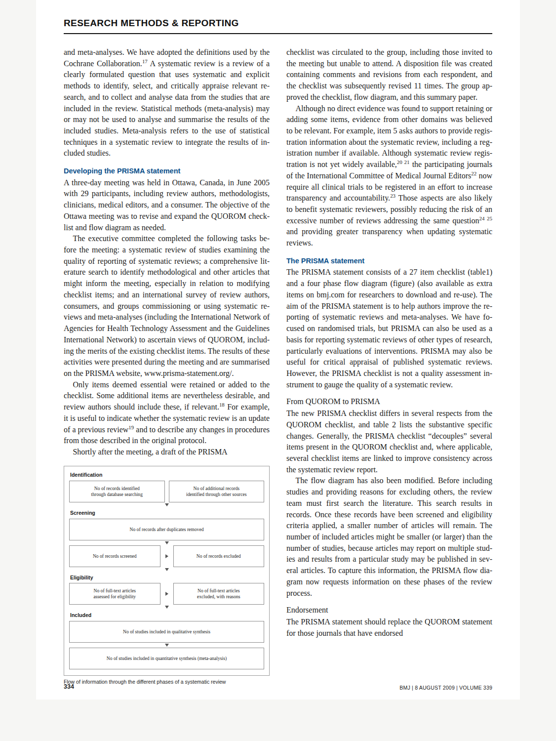Research Methods & Reporting
and meta-analyses. We have adopted the definitions used by the Cochrane Collaboration.17 A systematic review is a review of a clearly formulated question that uses systematic and explicit methods to identify, select, and critically appraise relevant research, and to collect and analyse data from the studies that are included in the review. Statistical methods (meta-analysis) may or may not be used to analyse and summarise the results of the included studies. Meta-analysis refers to the use of statistical techniques in a systematic review to integrate the results of included studies.
Developing the PRISMA statement
A three-day meeting was held in Ottawa, Canada, in June 2005 with 29 participants, including review authors, methodologists, clinicians, medical editors, and a consumer. The objective of the Ottawa meeting was to revise and expand the QUOROM checklist and flow diagram as needed.
The executive committee completed the following tasks before the meeting: a systematic review of studies examining the quality of reporting of systematic reviews; a comprehensive literature search to identify methodological and other articles that might inform the meeting, especially in relation to modifying checklist items; and an international survey of review authors, consumers, and groups commissioning or using systematic reviews and meta-analyses (including the International Network of Agencies for Health Technology Assessment and the Guidelines International Network) to ascertain views of QUOROM, including the merits of the existing checklist items. The results of these activities were presented during the meeting and are summarised on the PRISMA website, www.prisma-statement.org/.
Only items deemed essential were retained or added to the checklist. Some additional items are nevertheless desirable, and review authors should include these, if relevant.18 For example, it is useful to indicate whether the systematic review is an update of a previous review19 and to describe any changes in procedures from those described in the original protocol.
Shortly after the meeting, a draft of the PRISMA
Identification
No of records identified
through database searching
No of additional records
identified through other sources
Screening
No of records after duplicates removed
No of records screened
No of records excluded
Eligibility
No of full-text articles
assessed for eligibility
No of full-text articles
excluded, with reasons
Included
No of studies included in qualitative synthesis
No of studies included in quantitative synthesis (meta-analysis)
Flow of information through the different phases of a systematic review
checklist was circulated to the group, including those invited to the meeting but unable to attend. A disposition file was created containing comments and revisions from each respondent, and the checklist was subsequently revised 11 times. The group approved the checklist, flow diagram, and this summary paper.
Although no direct evidence was found to support retaining or adding some items, evidence from other domains was believed to be relevant. For example, item 5 asks authors to provide registration information about the systematic review, including a registration number if available. Although systematic review registration is not yet widely available,20 21 the participating journals of the International Committee of Medical Journal Editors22 now require all clinical trials to be registered in an effort to increase transparency and accountability.23 Those aspects are also likely to benefit systematic reviewers, possibly reducing the risk of an excessive number of reviews addressing the same question24 25 and providing greater transparency when updating systematic reviews.
The PRISMA statement
The PRISMA statement consists of a 27 item checklist (table1) and a four phase flow diagram (figure) (also available as extra items on bmj.com for researchers to download and re-use). The aim of the PRISMA statement is to help authors improve the reporting of systematic reviews and meta-analyses. We have focused on randomised trials, but PRISMA can also be used as a basis for reporting systematic reviews of other types of research, particularly evaluations of interventions. PRISMA may also be useful for critical appraisal of published systematic reviews. However, the PRISMA checklist is not a quality assessment instrument to gauge the quality of a systematic review.
From QUOROM to PRISMA
The new PRISMA checklist differs in several respects from the QUOROM checklist, and table 2 lists the substantive specific changes. Generally, the PRISMA checklist “decouples” several items present in the QUOROM checklist and, where applicable, several checklist items are linked to improve consistency across the systematic review report.
The flow diagram has also been modified. Before including studies and providing reasons for excluding others, the review team must first search the literature. This search results in records. Once these records have been screened and eligibility criteria applied, a smaller number of articles will remain. The number of included articles might be smaller (or larger) than the number of studies, because articles may report on multiple studies and results from a particular study may be published in several articles. To capture this information, the PRISMA flow diagram now requests information on these phases of the review process.
Endorsement
The PRISMA statement should replace the QUOROM statement for those journals that have endorsed
334
BMJ | 8 AUGUST 2009 | VOLUME 339